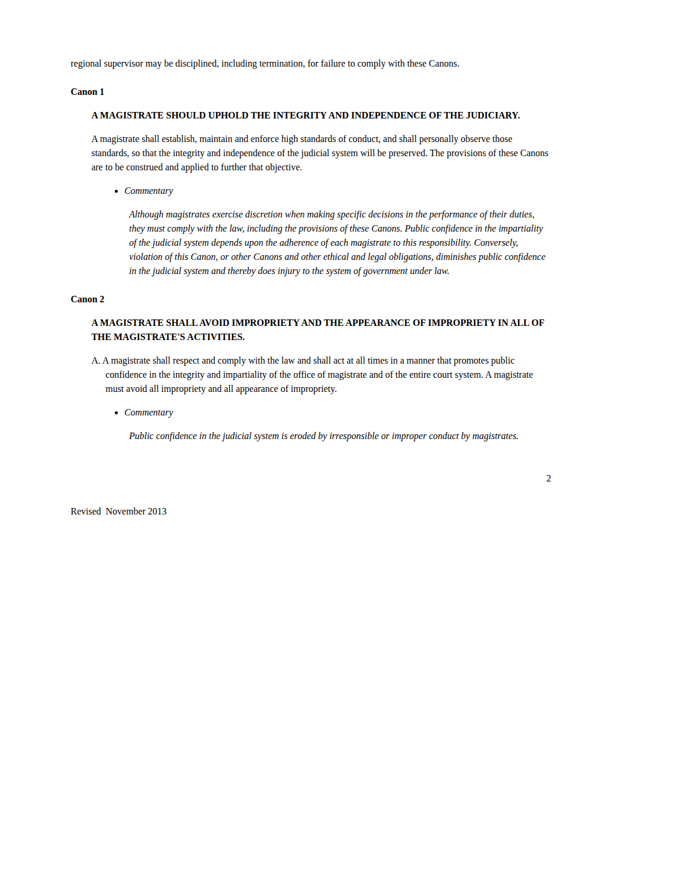regional supervisor may be disciplined, including termination, for failure to comply with these Canons.
Canon 1
A magistrate should uphold the integrity and independence of the judiciary.
A magistrate shall establish, maintain and enforce high standards of conduct, and shall personally observe those standards, so that the integrity and independence of the judicial system will be preserved. The provisions of these Canons are to be construed and applied to further that objective.
Commentary
Although magistrates exercise discretion when making specific decisions in the performance of their duties, they must comply with the law, including the provisions of these Canons. Public confidence in the impartiality of the judicial system depends upon the adherence of each magistrate to this responsibility. Conversely, violation of this Canon, or other Canons and other ethical and legal obligations, diminishes public confidence in the judicial system and thereby does injury to the system of government under law.
Canon 2
A magistrate shall avoid impropriety and the appearance of impropriety in all of the magistrate's activities.
A. A magistrate shall respect and comply with the law and shall act at all times in a manner that promotes public confidence in the integrity and impartiality of the office of magistrate and of the entire court system. A magistrate must avoid all impropriety and all appearance of impropriety.
Commentary
Public confidence in the judicial system is eroded by irresponsible or improper conduct by magistrates.
2
Revised November 2013